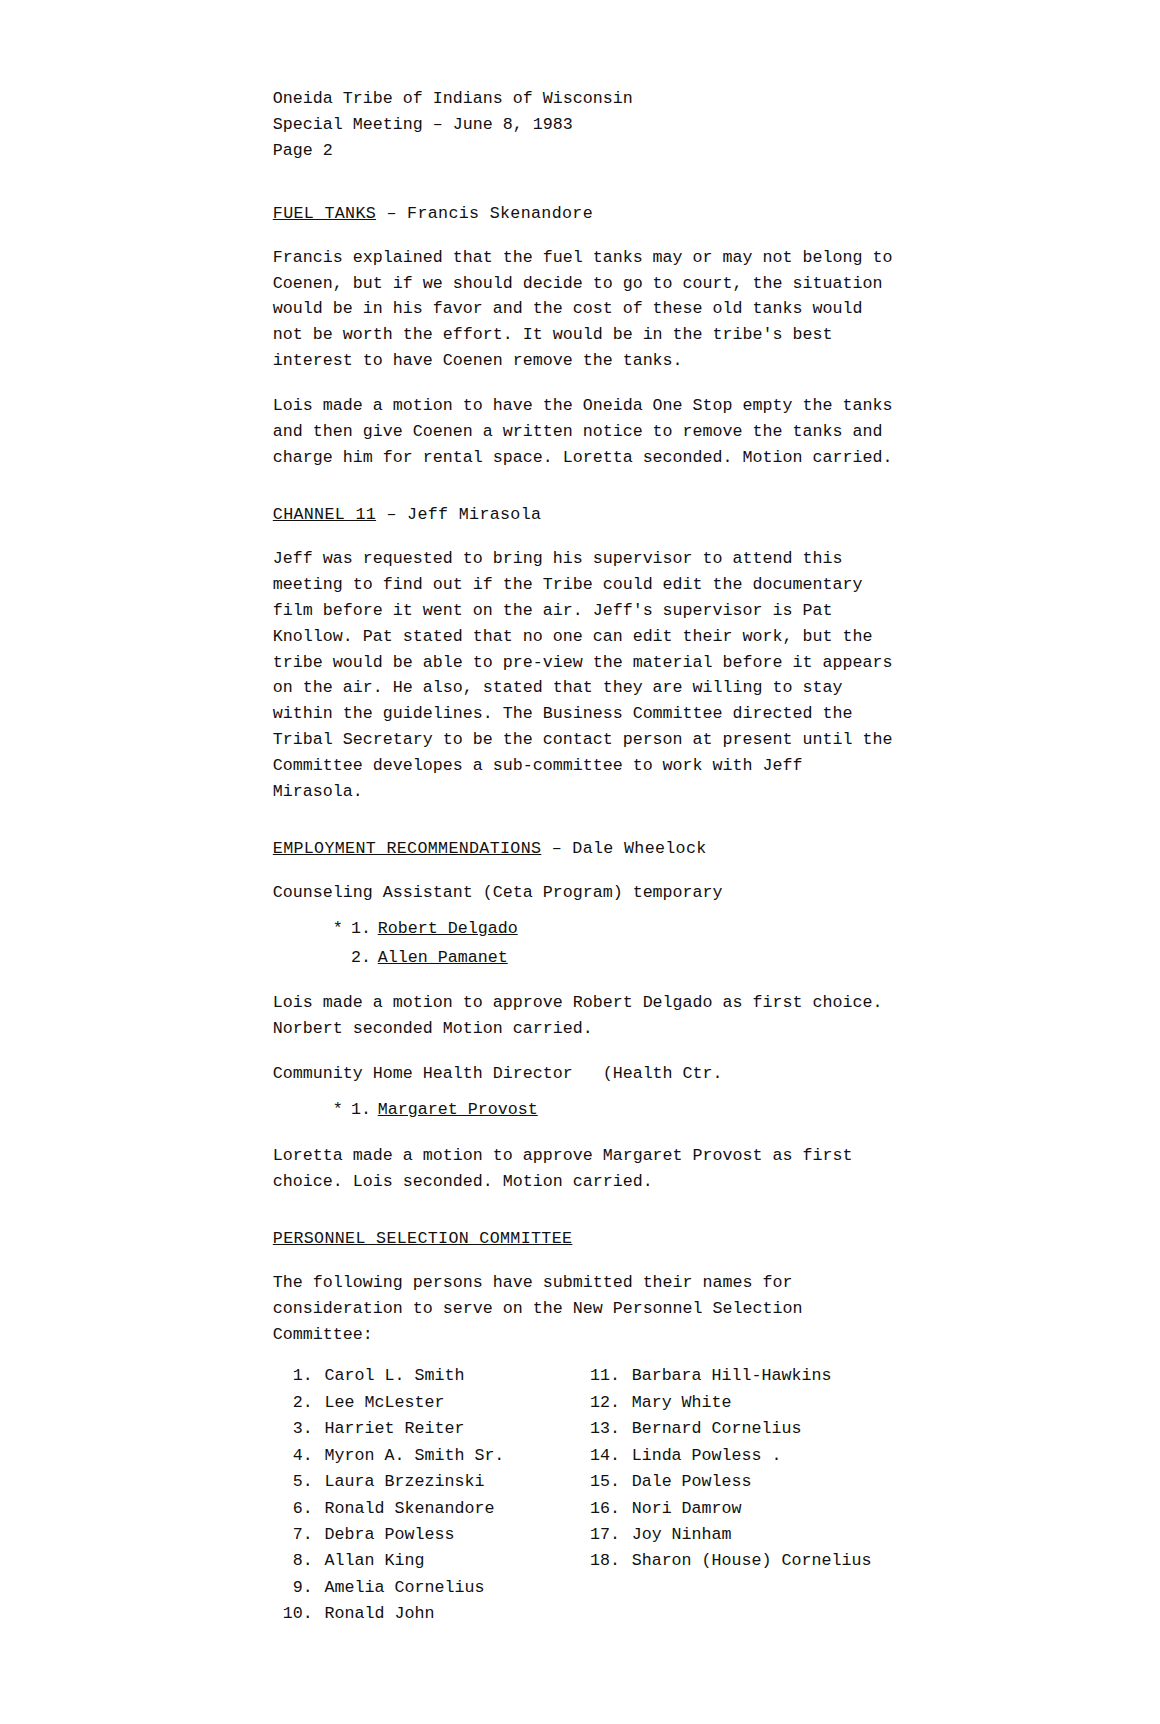Oneida Tribe of Indians of Wisconsin
Special Meeting – June 8, 1983
Page 2
FUEL TANKS – Francis Skenandore
Francis explained that the fuel tanks may or may not belong to Coenen, but if we should decide to go to court, the situation would be in his favor and the cost of these old tanks would not be worth the effort. It would be in the tribe's best interest to have Coenen remove the tanks.
Lois made a motion to have the Oneida One Stop empty the tanks and then give Coenen a written notice to remove the tanks and charge him for rental space. Loretta seconded. Motion carried.
CHANNEL 11 – Jeff Mirasola
Jeff was requested to bring his supervisor to attend this meeting to find out if the Tribe could edit the documentary film before it went on the air. Jeff's supervisor is Pat Knollow. Pat stated that no one can edit their work, but the tribe would be able to pre-view the material before it appears on the air. He also, stated that they are willing to stay within the guidelines. The Business Committee directed the Tribal Secretary to be the contact person at present until the Committee developes a sub-committee to work with Jeff Mirasola.
EMPLOYMENT RECOMMENDATIONS – Dale Wheelock
Counseling Assistant (Ceta Program) temporary
*1. Robert Delgado
2. Allen Pamanet
Lois made a motion to approve Robert Delgado as first choice. Norbert seconded Motion carried.
Community Home Health Director (Health Ctr.
*1. Margaret Provost
Loretta made a motion to approve Margaret Provost as first choice. Lois seconded. Motion carried.
PERSONNEL SELECTION COMMITTEE
The following persons have submitted their names for consideration to serve on the New Personnel Selection Committee:
| 1. | Carol L. Smith | | 11. | Barbara Hill-Hawkins |
| 2. | Lee McLester | | 12. | Mary White |
| 3. | Harriet Reiter | | 13. | Bernard Cornelius |
| 4. | Myron A. Smith Sr. | | 14. | Linda Powless . |
| 5. | Laura Brzezinski | | 15. | Dale Powless |
| 6. | Ronald Skenandore | | 16. | Nori Damrow |
| 7. | Debra Powless | | 17. | Joy Ninham |
| 8. | Allan King | | 18. | Sharon (House) Cornelius |
| 9. | Amelia Cornelius | | | |
| 10. | Ronald John | | | |